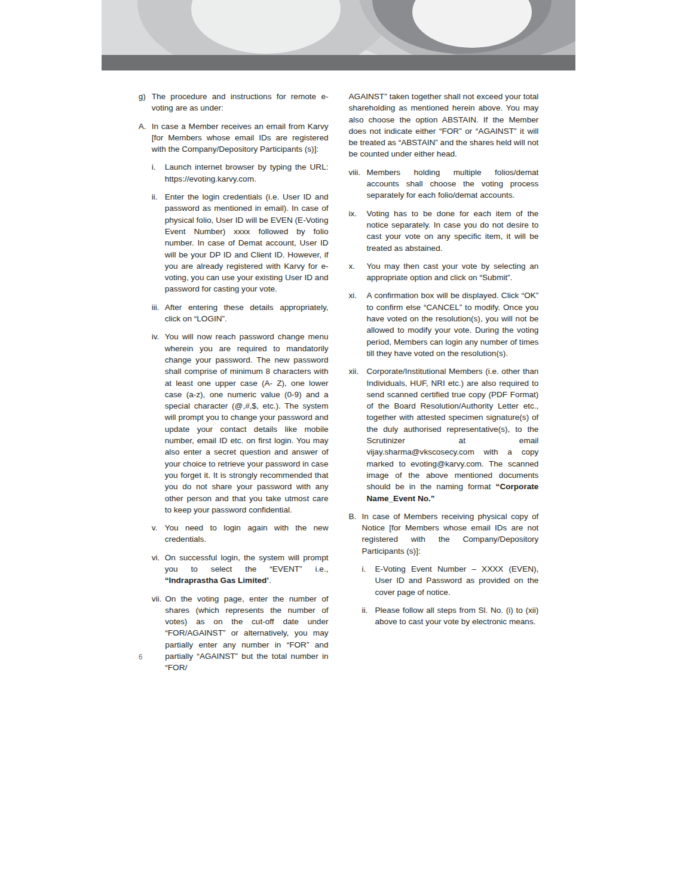g)
The procedure and instructions for remote e-voting are as under:
A.
In case a Member receives an email from Karvy [for Members whose email IDs are registered with the Company/Depository Participants (s)]:
i.
Launch internet browser by typing the URL: https://evoting.karvy.com.
ii.
Enter the login credentials (i.e. User ID and password as mentioned in email). In case of physical folio, User ID will be EVEN (E-Voting Event Number) xxxx followed by folio number. In case of Demat account, User ID will be your DP ID and Client ID. However, if you are already registered with Karvy for e-voting, you can use your existing User ID and password for casting your vote.
iii.
After entering these details appropriately, click on “LOGIN”.
iv.
You will now reach password change menu wherein you are required to mandatorily change your password. The new password shall comprise of minimum 8 characters with at least one upper case (A- Z), one lower case (a-z), one numeric value (0-9) and a special character (@,#,$, etc.). The system will prompt you to change your password and update your contact details like mobile number, email ID etc. on first login. You may also enter a secret question and answer of your choice to retrieve your password in case you forget it. It is strongly recommended that you do not share your password with any other person and that you take utmost care to keep your password confidential.
v.
You need to login again with the new credentials.
vi.
On successful login, the system will prompt you to select the “EVENT” i.e., “Indraprastha Gas Limited’.
vii.
On the voting page, enter the number of shares (which represents the number of votes) as on the cut-off date under “FOR/AGAINST” or alternatively, you may partially enter any number in “FOR” and partially “AGAINST” but the total number in “FOR/
AGAINST” taken together shall not exceed your total shareholding as mentioned herein above. You may also choose the option ABSTAIN. If the Member does not indicate either “FOR” or “AGAINST” it will be treated as “ABSTAIN” and the shares held will not be counted under either head.
viii.
Members holding multiple folios/demat accounts shall choose the voting process separately for each folio/demat accounts.
ix.
Voting has to be done for each item of the notice separately. In case you do not desire to cast your vote on any specific item, it will be treated as abstained.
x.
You may then cast your vote by selecting an appropriate option and click on “Submit”.
xi.
A confirmation box will be displayed. Click “OK” to confirm else “CANCEL” to modify. Once you have voted on the resolution(s), you will not be allowed to modify your vote. During the voting period, Members can login any number of times till they have voted on the resolution(s).
xii.
Corporate/Institutional Members (i.e. other than Individuals, HUF, NRI etc.) are also required to send scanned certified true copy (PDF Format) of the Board Resolution/Authority Letter etc., together with attested specimen signature(s) of the duly authorised representative(s), to the Scrutinizer at email vijay.sharma@vkscosecy.com with a copy marked to evoting@karvy.com. The scanned image of the above mentioned documents should be in the naming format “Corporate Name_Event No.”
B.
In case of Members receiving physical copy of Notice [for Members whose email IDs are not registered with the Company/Depository Participants (s)]:
i.
E-Voting Event Number – XXXX (EVEN), User ID and Password as provided on the cover page of notice.
ii.
Please follow all steps from Sl. No. (i) to (xii) above to cast your vote by electronic means.
6